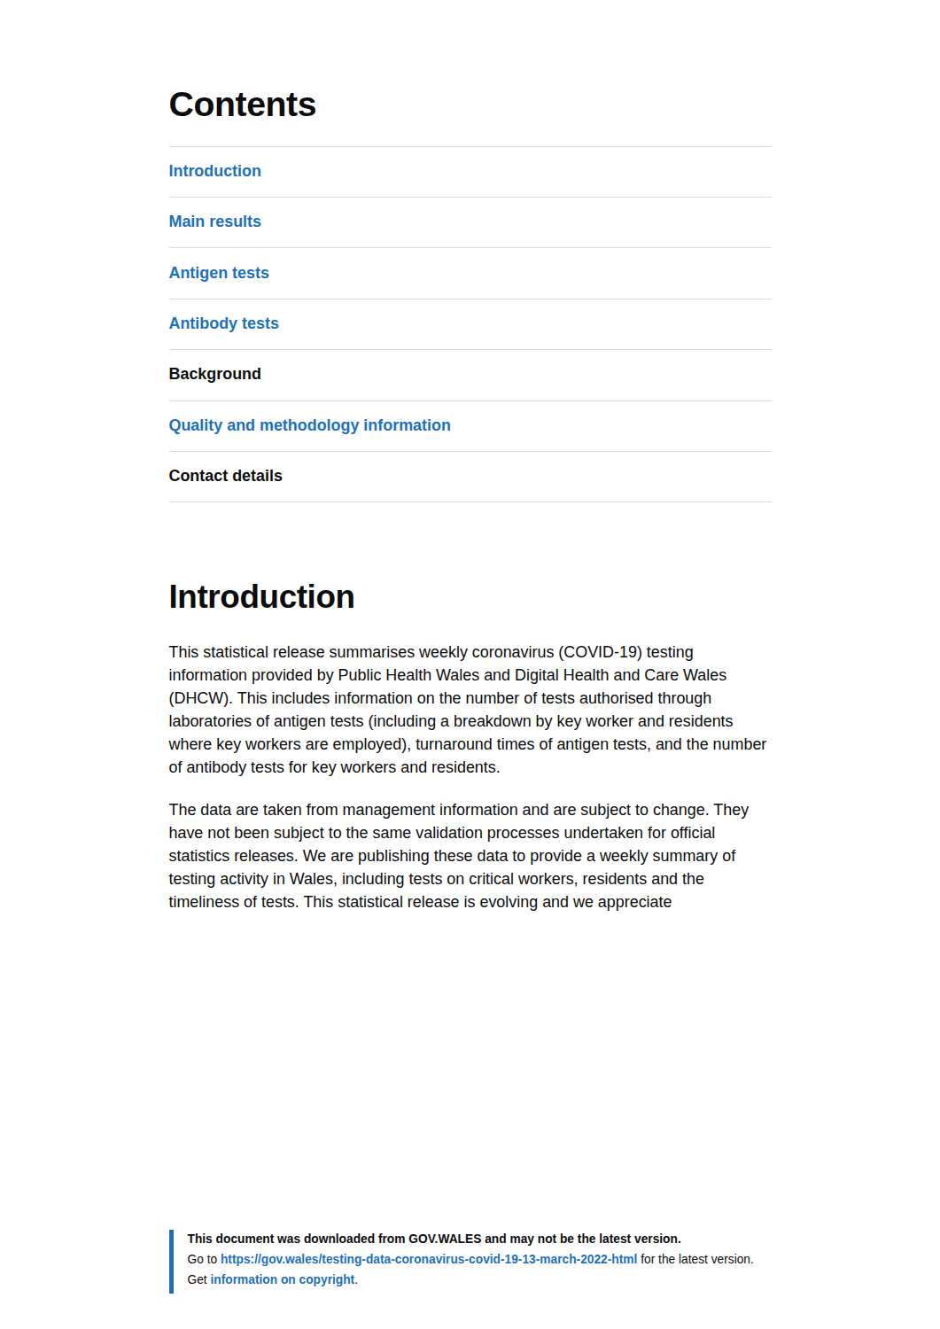Contents
Introduction
Main results
Antigen tests
Antibody tests
Background
Quality and methodology information
Contact details
Introduction
This statistical release summarises weekly coronavirus (COVID-19) testing information provided by Public Health Wales and Digital Health and Care Wales (DHCW). This includes information on the number of tests authorised through laboratories of antigen tests (including a breakdown by key worker and residents where key workers are employed), turnaround times of antigen tests, and the number of antibody tests for key workers and residents.
The data are taken from management information and are subject to change. They have not been subject to the same validation processes undertaken for official statistics releases. We are publishing these data to provide a weekly summary of testing activity in Wales, including tests on critical workers, residents and the timeliness of tests. This statistical release is evolving and we appreciate
This document was downloaded from GOV.WALES and may not be the latest version.
Go to https://gov.wales/testing-data-coronavirus-covid-19-13-march-2022-html for the latest version.
Get information on copyright.